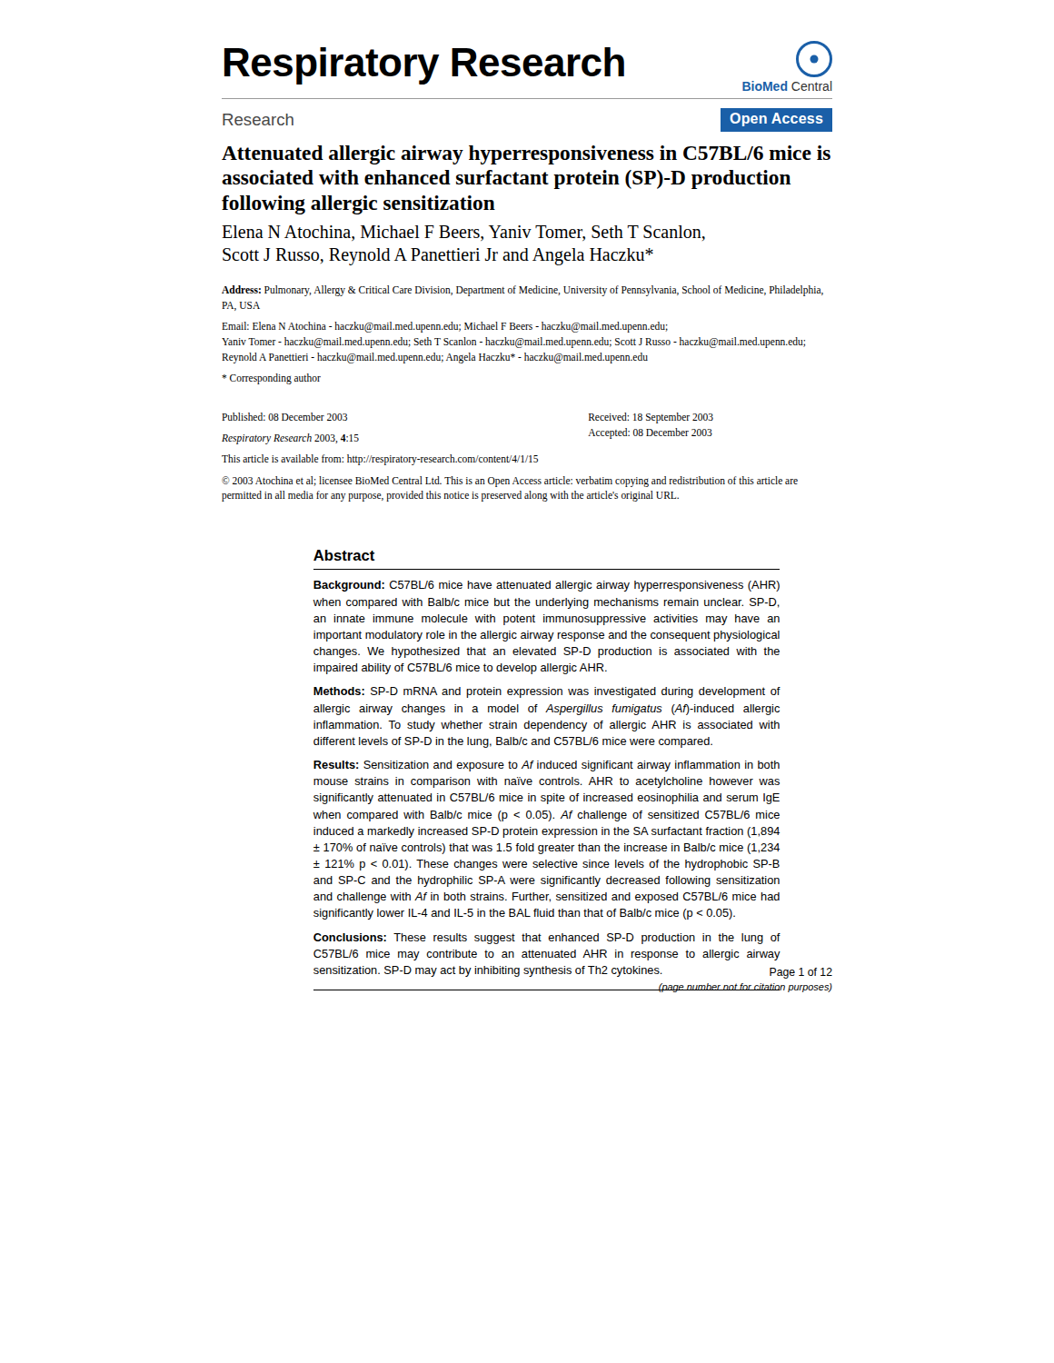Respiratory Research
BioMed Central
Research
Open Access
Attenuated allergic airway hyperresponsiveness in C57BL/6 mice is associated with enhanced surfactant protein (SP)-D production following allergic sensitization
Elena N Atochina, Michael F Beers, Yaniv Tomer, Seth T Scanlon,
Scott J Russo, Reynold A Panettieri Jr and Angela Haczku*
Address: Pulmonary, Allergy & Critical Care Division, Department of Medicine, University of Pennsylvania, School of Medicine, Philadelphia, PA, USA
Email: Elena N Atochina - haczku@mail.med.upenn.edu; Michael F Beers - haczku@mail.med.upenn.edu;
Yaniv Tomer - haczku@mail.med.upenn.edu; Seth T Scanlon - haczku@mail.med.upenn.edu; Scott J Russo - haczku@mail.med.upenn.edu;
Reynold A Panettieri - haczku@mail.med.upenn.edu; Angela Haczku* - haczku@mail.med.upenn.edu
* Corresponding author
Published: 08 December 2003
Respiratory Research 2003, 4:15
This article is available from: http://respiratory-research.com/content/4/1/15
Received: 18 September 2003
Accepted: 08 December 2003
© 2003 Atochina et al; licensee BioMed Central Ltd. This is an Open Access article: verbatim copying and redistribution of this article are permitted in all media for any purpose, provided this notice is preserved along with the article's original URL.
Abstract
Background: C57BL/6 mice have attenuated allergic airway hyperresponsiveness (AHR) when compared with Balb/c mice but the underlying mechanisms remain unclear. SP-D, an innate immune molecule with potent immunosuppressive activities may have an important modulatory role in the allergic airway response and the consequent physiological changes. We hypothesized that an elevated SP-D production is associated with the impaired ability of C57BL/6 mice to develop allergic AHR.
Methods: SP-D mRNA and protein expression was investigated during development of allergic airway changes in a model of Aspergillus fumigatus (Af)-induced allergic inflammation. To study whether strain dependency of allergic AHR is associated with different levels of SP-D in the lung, Balb/c and C57BL/6 mice were compared.
Results: Sensitization and exposure to Af induced significant airway inflammation in both mouse strains in comparison with naïve controls. AHR to acetylcholine however was significantly attenuated in C57BL/6 mice in spite of increased eosinophilia and serum IgE when compared with Balb/c mice (p < 0.05). Af challenge of sensitized C57BL/6 mice induced a markedly increased SP-D protein expression in the SA surfactant fraction (1,894 ± 170% of naïve controls) that was 1.5 fold greater than the increase in Balb/c mice (1,234 ± 121% p < 0.01). These changes were selective since levels of the hydrophobic SP-B and SP-C and the hydrophilic SP-A were significantly decreased following sensitization and challenge with Af in both strains. Further, sensitized and exposed C57BL/6 mice had significantly lower IL-4 and IL-5 in the BAL fluid than that of Balb/c mice (p < 0.05).
Conclusions: These results suggest that enhanced SP-D production in the lung of C57BL/6 mice may contribute to an attenuated AHR in response to allergic airway sensitization. SP-D may act by inhibiting synthesis of Th2 cytokines.
Page 1 of 12
(page number not for citation purposes)